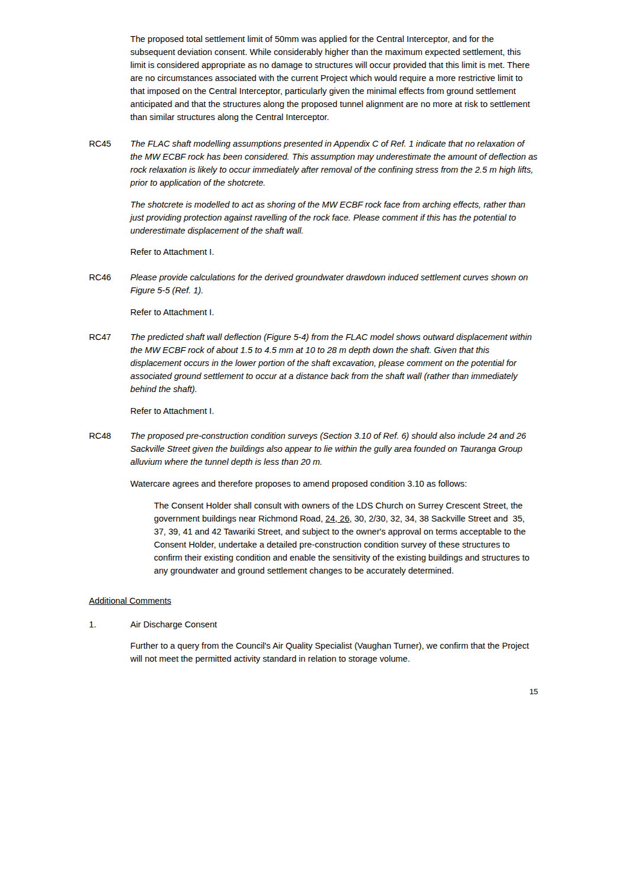The proposed total settlement limit of 50mm was applied for the Central Interceptor, and for the subsequent deviation consent. While considerably higher than the maximum expected settlement, this limit is considered appropriate as no damage to structures will occur provided that this limit is met. There are no circumstances associated with the current Project which would require a more restrictive limit to that imposed on the Central Interceptor, particularly given the minimal effects from ground settlement anticipated and that the structures along the proposed tunnel alignment are no more at risk to settlement than similar structures along the Central Interceptor.
RC45
The FLAC shaft modelling assumptions presented in Appendix C of Ref. 1 indicate that no relaxation of the MW ECBF rock has been considered. This assumption may underestimate the amount of deflection as rock relaxation is likely to occur immediately after removal of the confining stress from the 2.5 m high lifts, prior to application of the shotcrete.
The shotcrete is modelled to act as shoring of the MW ECBF rock face from arching effects, rather than just providing protection against ravelling of the rock face. Please comment if this has the potential to underestimate displacement of the shaft wall.
Refer to Attachment I.
RC46
Please provide calculations for the derived groundwater drawdown induced settlement curves shown on Figure 5-5 (Ref. 1).
Refer to Attachment I.
RC47
The predicted shaft wall deflection (Figure 5-4) from the FLAC model shows outward displacement within the MW ECBF rock of about 1.5 to 4.5 mm at 10 to 28 m depth down the shaft. Given that this displacement occurs in the lower portion of the shaft excavation, please comment on the potential for associated ground settlement to occur at a distance back from the shaft wall (rather than immediately behind the shaft).
Refer to Attachment I.
RC48
The proposed pre-construction condition surveys (Section 3.10 of Ref. 6) should also include 24 and 26 Sackville Street given the buildings also appear to lie within the gully area founded on Tauranga Group alluvium where the tunnel depth is less than 20 m.
Watercare agrees and therefore proposes to amend proposed condition 3.10 as follows:
The Consent Holder shall consult with owners of the LDS Church on Surrey Crescent Street, the government buildings near Richmond Road, 24, 26, 30, 2/30, 32, 34, 38 Sackville Street and 35, 37, 39, 41 and 42 Tawariki Street, and subject to the owner's approval on terms acceptable to the Consent Holder, undertake a detailed pre-construction condition survey of these structures to confirm their existing condition and enable the sensitivity of the existing buildings and structures to any groundwater and ground settlement changes to be accurately determined.
Additional Comments
1.
Air Discharge Consent
Further to a query from the Council's Air Quality Specialist (Vaughan Turner), we confirm that the Project will not meet the permitted activity standard in relation to storage volume.
15